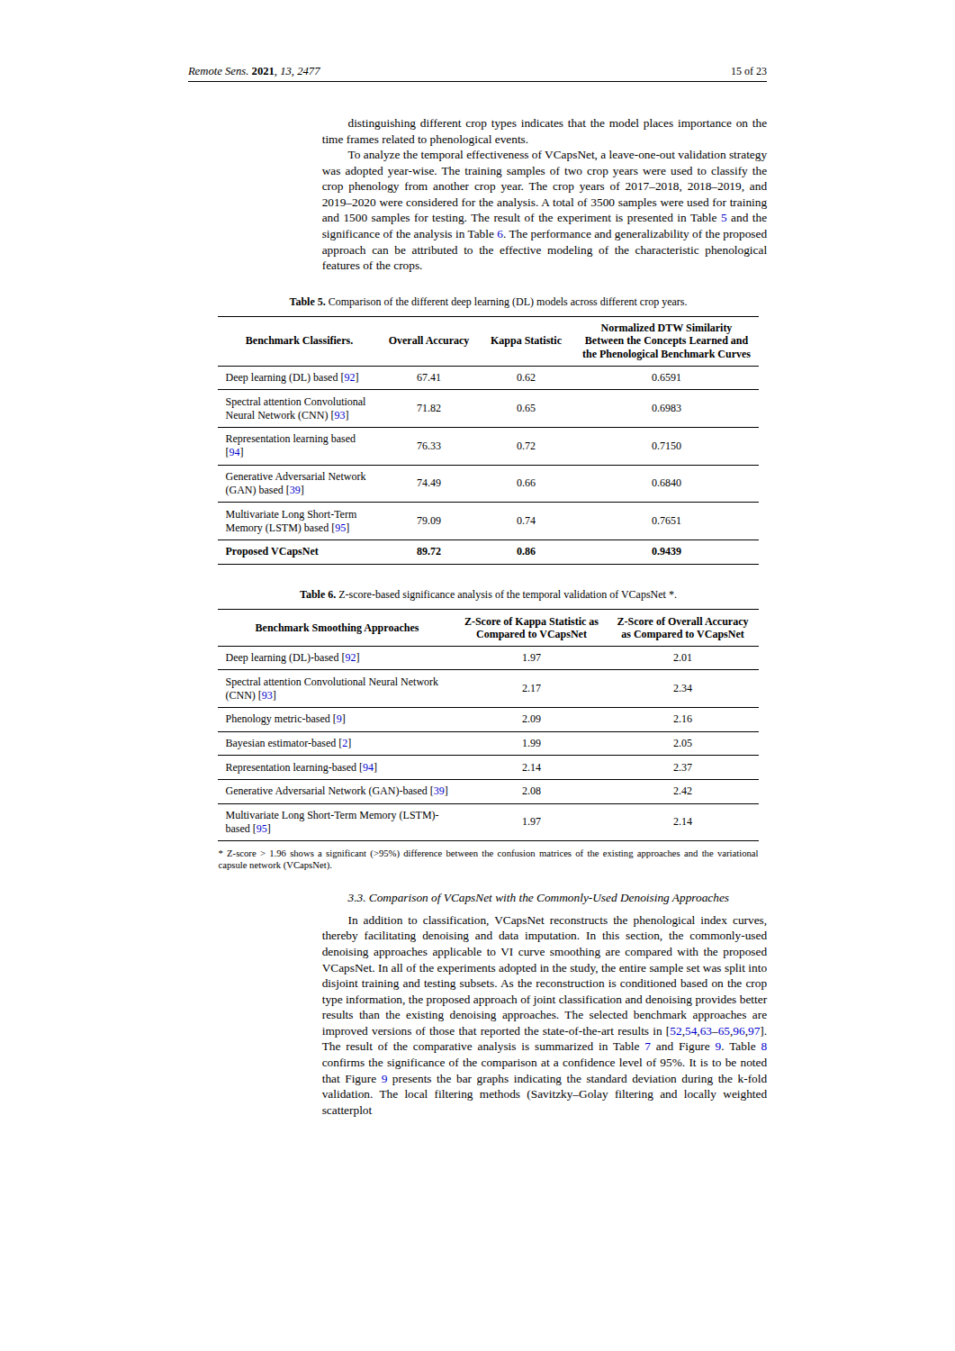Remote Sens. 2021, 13, 2477
15 of 23
distinguishing different crop types indicates that the model places importance on the time frames related to phenological events.
To analyze the temporal effectiveness of VCapsNet, a leave-one-out validation strategy was adopted year-wise. The training samples of two crop years were used to classify the crop phenology from another crop year. The crop years of 2017–2018, 2018–2019, and 2019–2020 were considered for the analysis. A total of 3500 samples were used for training and 1500 samples for testing. The result of the experiment is presented in Table 5 and the significance of the analysis in Table 6. The performance and generalizability of the proposed approach can be attributed to the effective modeling of the characteristic phenological features of the crops.
Table 5. Comparison of the different deep learning (DL) models across different crop years.
| Benchmark Classifiers. | Overall Accuracy | Kappa Statistic | Normalized DTW Similarity Between the Concepts Learned and the Phenological Benchmark Curves |
| --- | --- | --- | --- |
| Deep learning (DL) based [ 92 ] | 67.41 | 0.62 | 0.6591 |
| Spectral attention Convolutional Neural Network (CNN) [ 93 ] | 71.82 | 0.65 | 0.6983 |
| Representation learning based [ 94 ] | 76.33 | 0.72 | 0.7150 |
| Generative Adversarial Network (GAN) based [ 39 ] | 74.49 | 0.66 | 0.6840 |
| Multivariate Long Short-Term Memory (LSTM) based [ 95 ] | 79.09 | 0.74 | 0.7651 |
| Proposed VCapsNet | 89.72 | 0.86 | 0.9439 |
Table 6. Z-score-based significance analysis of the temporal validation of VCapsNet *.
| Benchmark Smoothing Approaches | Z-Score of Kappa Statistic as Compared to VCapsNet | Z-Score of Overall Accuracy as Compared to VCapsNet |
| --- | --- | --- |
| Deep learning (DL)-based [ 92 ] | 1.97 | 2.01 |
| Spectral attention Convolutional Neural Network (CNN) [ 93 ] | 2.17 | 2.34 |
| Phenology metric-based [ 9 ] | 2.09 | 2.16 |
| Bayesian estimator-based [ 2 ] | 1.99 | 2.05 |
| Representation learning-based [ 94 ] | 2.14 | 2.37 |
| Generative Adversarial Network (GAN)-based [ 39 ] | 2.08 | 2.42 |
| Multivariate Long Short-Term Memory (LSTM)-based [ 95 ] | 1.97 | 2.14 |
* Z-score > 1.96 shows a significant (>95%) difference between the confusion matrices of the existing approaches and the variational capsule network (VCapsNet).
3.3. Comparison of VCapsNet with the Commonly-Used Denoising Approaches
In addition to classification, VCapsNet reconstructs the phenological index curves, thereby facilitating denoising and data imputation. In this section, the commonly-used denoising approaches applicable to VI curve smoothing are compared with the proposed VCapsNet. In all of the experiments adopted in the study, the entire sample set was split into disjoint training and testing subsets. As the reconstruction is conditioned based on the crop type information, the proposed approach of joint classification and denoising provides better results than the existing denoising approaches. The selected benchmark approaches are improved versions of those that reported the state-of-the-art results in [52,54,63–65,96,97]. The result of the comparative analysis is summarized in Table 7 and Figure 9. Table 8 confirms the significance of the comparison at a confidence level of 95%. It is to be noted that Figure 9 presents the bar graphs indicating the standard deviation during the k-fold validation. The local filtering methods (Savitzky–Golay filtering and locally weighted scatterplot